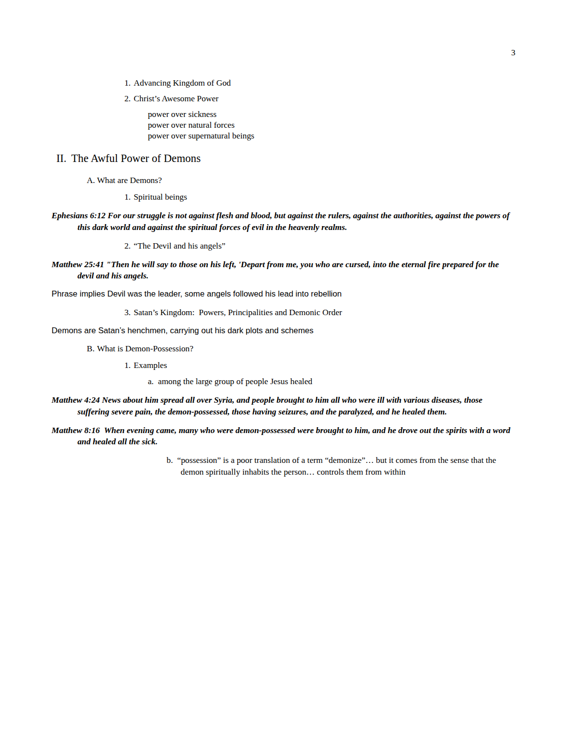3
1. Advancing Kingdom of God
2. Christ’s Awesome Power
power over sickness
power over natural forces
power over supernatural beings
II. The Awful Power of Demons
A. What are Demons?
1. Spiritual beings
Ephesians 6:12 For our struggle is not against flesh and blood, but against the rulers, against the authorities, against the powers of this dark world and against the spiritual forces of evil in the heavenly realms.
2.“The Devil and his angels”
Matthew 25:41 "Then he will say to those on his left, 'Depart from me, you who are cursed, into the eternal fire prepared for the devil and his angels.
Phrase implies Devil was the leader, some angels followed his lead into rebellion
3. Satan’s Kingdom: Powers, Principalities and Demonic Order
Demons are Satan’s henchmen, carrying out his dark plots and schemes
B. What is Demon-Possession?
1. Examples
a. among the large group of people Jesus healed
Matthew 4:24 News about him spread all over Syria, and people brought to him all who were ill with various diseases, those suffering severe pain, the demon-possessed, those having seizures, and the paralyzed, and he healed them.
Matthew 8:16 When evening came, many who were demon-possessed were brought to him, and he drove out the spirits with a word and healed all the sick.
b. “possession” is a poor translation of a term “demonize”… but it comes from the sense that the demon spiritually inhabits the person… controls them from within